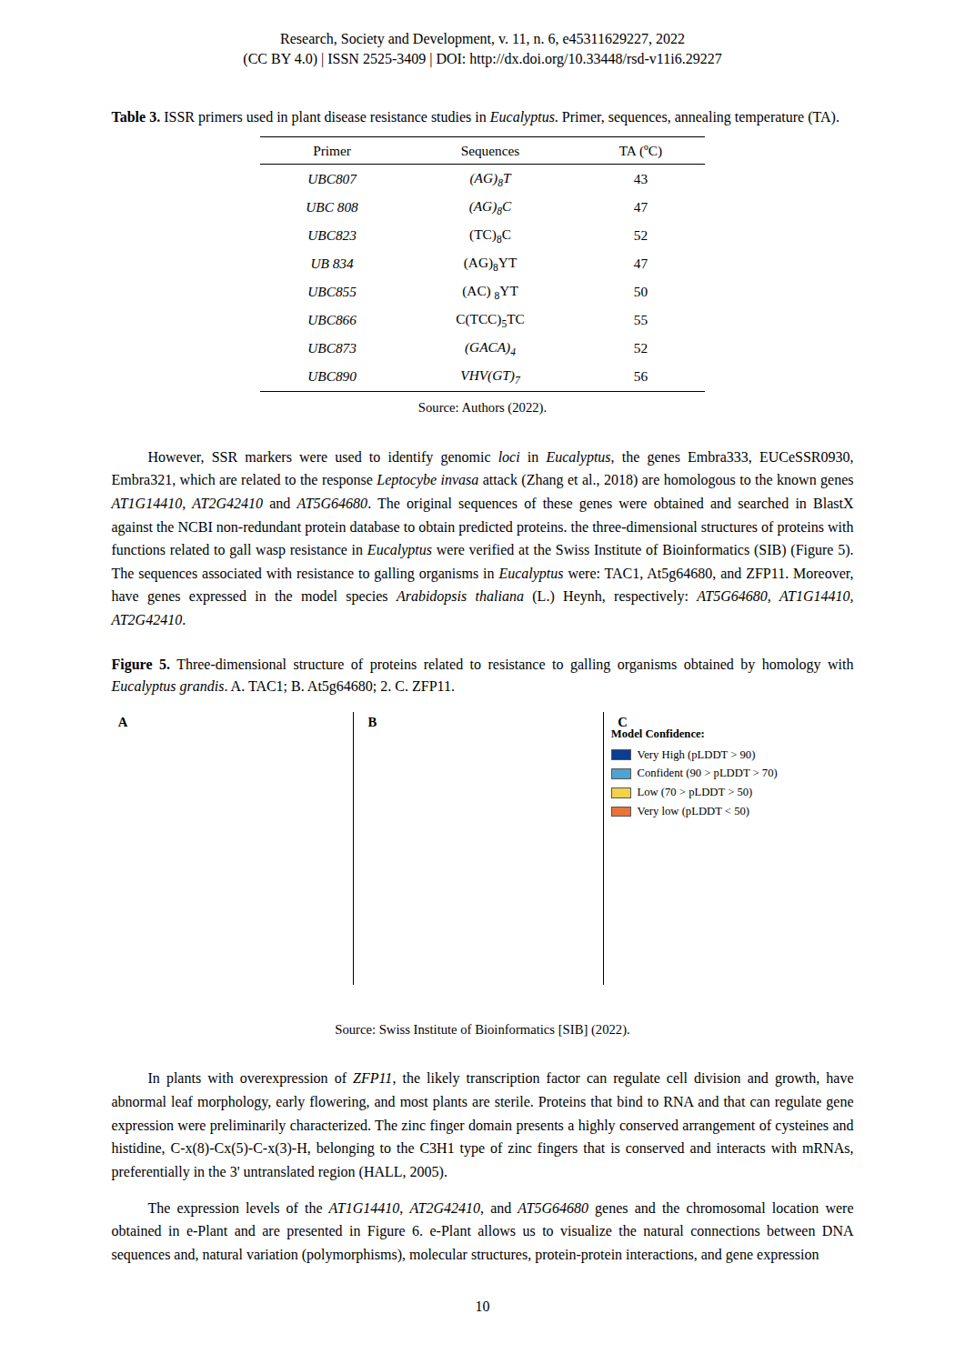Research, Society and Development, v. 11, n. 6, e45311629227, 2022 (CC BY 4.0) | ISSN 2525-3409 | DOI: http://dx.doi.org/10.33448/rsd-v11i6.29227
Table 3. ISSR primers used in plant disease resistance studies in Eucalyptus. Primer, sequences, annealing temperature (TA).
| Primer | Sequences | TA (ºC) |
| --- | --- | --- |
| UBC807 | (AG) 8 T | 43 |
| UBC 808 | (AG) 8 C | 47 |
| UBC823 | (TC) 8 C | 52 |
| UB 834 | (AG) 8 YT | 47 |
| UBC855 | (AC) 8 YT | 50 |
| UBC866 | C(TCC) 5 TC | 55 |
| UBC873 | (GACA) 4 | 52 |
| UBC890 | VHV(GT) 7 | 56 |
Source: Authors (2022).
However, SSR markers were used to identify genomic loci in Eucalyptus, the genes Embra333, EUCeSSR0930, Embra321, which are related to the response Leptocybe invasa attack (Zhang et al., 2018) are homologous to the known genes AT1G14410, AT2G42410 and AT5G64680. The original sequences of these genes were obtained and searched in BlastX against the NCBI non-redundant protein database to obtain predicted proteins. the three-dimensional structures of proteins with functions related to gall wasp resistance in Eucalyptus were verified at the Swiss Institute of Bioinformatics (SIB) (Figure 5). The sequences associated with resistance to galling organisms in Eucalyptus were: TAC1, At5g64680, and ZFP11. Moreover, have genes expressed in the model species Arabidopsis thaliana (L.) Heynh, respectively: AT5G64680, AT1G14410, AT2G42410.
Figure 5. Three-dimensional structure of proteins related to resistance to galling organisms obtained by homology with Eucalyptus grandis. A. TAC1; B. At5g64680; 2. C. ZFP11.
A
B
C
Model Confidence:
Very High (pLDDT > 90)
Confident (90 > pLDDT > 70)
Low (70 > pLDDT > 50)
Very low (pLDDT < 50)
Source: Swiss Institute of Bioinformatics [SIB] (2022).
In plants with overexpression of ZFP11, the likely transcription factor can regulate cell division and growth, have abnormal leaf morphology, early flowering, and most plants are sterile. Proteins that bind to RNA and that can regulate gene expression were preliminarily characterized. The zinc finger domain presents a highly conserved arrangement of cysteines and histidine, C-x(8)-Cx(5)-C-x(3)-H, belonging to the C3H1 type of zinc fingers that is conserved and interacts with mRNAs, preferentially in the 3' untranslated region (HALL, 2005).
The expression levels of the AT1G14410, AT2G42410, and AT5G64680 genes and the chromosomal location were obtained in e-Plant and are presented in Figure 6. e-Plant allows us to visualize the natural connections between DNA sequences and, natural variation (polymorphisms), molecular structures, protein-protein interactions, and gene expression
10